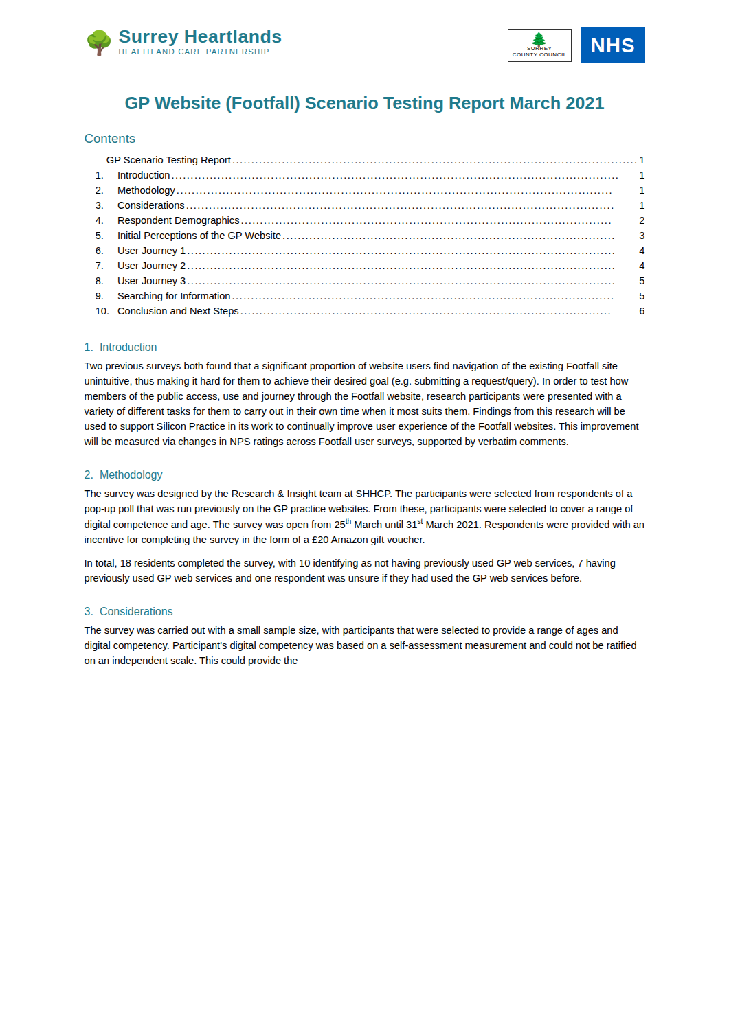🌳
Surrey Heartlands
Health and Care Partnership
🌲 SURREY
COUNTY COUNCIL
NHS
GP Website (Footfall) Scenario Testing Report March 2021
Contents
GP Scenario Testing Report .................................................................................................................. 1
1. Introduction ..................................................................................................................... 1
2. Methodology .................................................................................................................. 1
3. Considerations ................................................................................................................ 1
4. Respondent Demographics ................................................................................................. 2
5. Initial Perceptions of the GP Website ....................................................................................... 3
6. User Journey 1 ................................................................................................................ 4
7. User Journey 2 ................................................................................................................ 4
8. User Journey 3 ................................................................................................................ 5
9. Searching for Information .................................................................................................... 5
10. Conclusion and Next Steps ................................................................................................. 6
1. Introduction
Two previous surveys both found that a significant proportion of website users find navigation of the existing Footfall site unintuitive, thus making it hard for them to achieve their desired goal (e.g. submitting a request/query). In order to test how members of the public access, use and journey through the Footfall website, research participants were presented with a variety of different tasks for them to carry out in their own time when it most suits them. Findings from this research will be used to support Silicon Practice in its work to continually improve user experience of the Footfall websites. This improvement will be measured via changes in NPS ratings across Footfall user surveys, supported by verbatim comments.
2. Methodology
The survey was designed by the Research & Insight team at SHHCP. The participants were selected from respondents of a pop-up poll that was run previously on the GP practice websites. From these, participants were selected to cover a range of digital competence and age. The survey was open from 25th March until 31st March 2021. Respondents were provided with an incentive for completing the survey in the form of a £20 Amazon gift voucher.
In total, 18 residents completed the survey, with 10 identifying as not having previously used GP web services, 7 having previously used GP web services and one respondent was unsure if they had used the GP web services before.
3. Considerations
The survey was carried out with a small sample size, with participants that were selected to provide a range of ages and digital competency. Participant's digital competency was based on a self-assessment measurement and could not be ratified on an independent scale. This could provide the